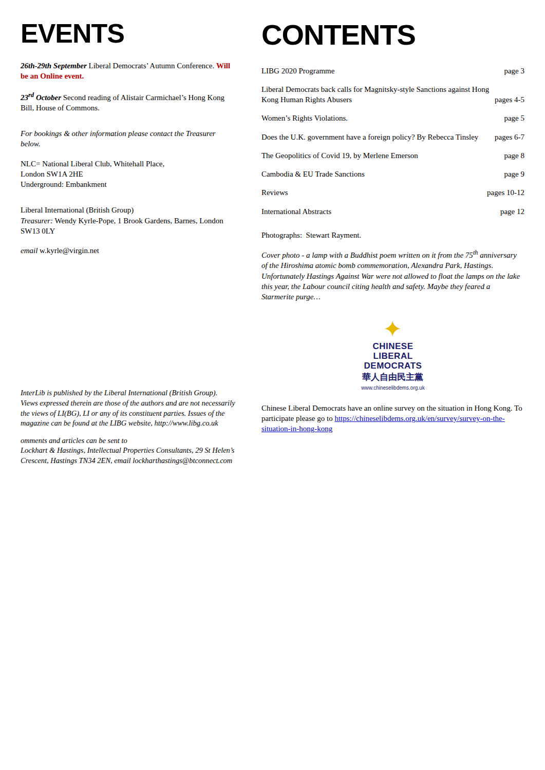EVENTS
26th-29th September Liberal Democrats’ Autumn Conference. Will be an Online event.
23rd October Second reading of Alistair Carmichael’s Hong Kong Bill, House of Commons.
For bookings & other information please contact the Treasurer below.
NLC= National Liberal Club, Whitehall Place,
London SW1A 2HE
Underground: Embankment
Liberal International (British Group)
Treasurer: Wendy Kyrle-Pope, 1 Brook Gardens, Barnes, London SW13 0LY
email w.kyrle@virgin.net
InterLib is published by the Liberal International (British Group). Views expressed therein are those of the authors and are not necessarily the views of LI(BG), LI or any of its constituent parties. Issues of the magazine can be found at the LIBG website, http://www.libg.co.uk
omments and articles can be sent to
Lockhart & Hastings, Intellectual Properties Consultants, 29 St Helen’s Crescent, Hastings TN34 2EN, email lockharthastings@btconnect.com
CONTENTS
LIBG 2020 Programme page 3
Liberal Democrats back calls for Magnitsky-style Sanctions against Hong Kong Human Rights Abusers pages 4-5
Women’s Rights Violations. page 5
Does the U.K. government have a foreign policy? By Rebecca Tinsley pages 6-7
The Geopolitics of Covid 19, by Merlene Emerson page 8
Cambodia & EU Trade Sanctions page 9
Reviews pages 10-12
International Abstracts page 12
Photographs: Stewart Rayment.
Cover photo - a lamp with a Buddhist poem written on it from the 75th anniversary of the Hiroshima atomic bomb commemoration, Alexandra Park, Hastings. Unfortunately Hastings Against War were not allowed to float the lamps on the lake this year, the Labour council citing health and safety. Maybe they feared a Starmerite purge…
✦
CHINESE
LIBERAL
DEMOCRATS
華人自由民主黨
www.chineselibdems.org.uk
Chinese Liberal Democrats have an online survey on the situation in Hong Kong. To participate please go to https://chineselibdems.org.uk/en/survey/survey-on-the-situation-in-hong-kong